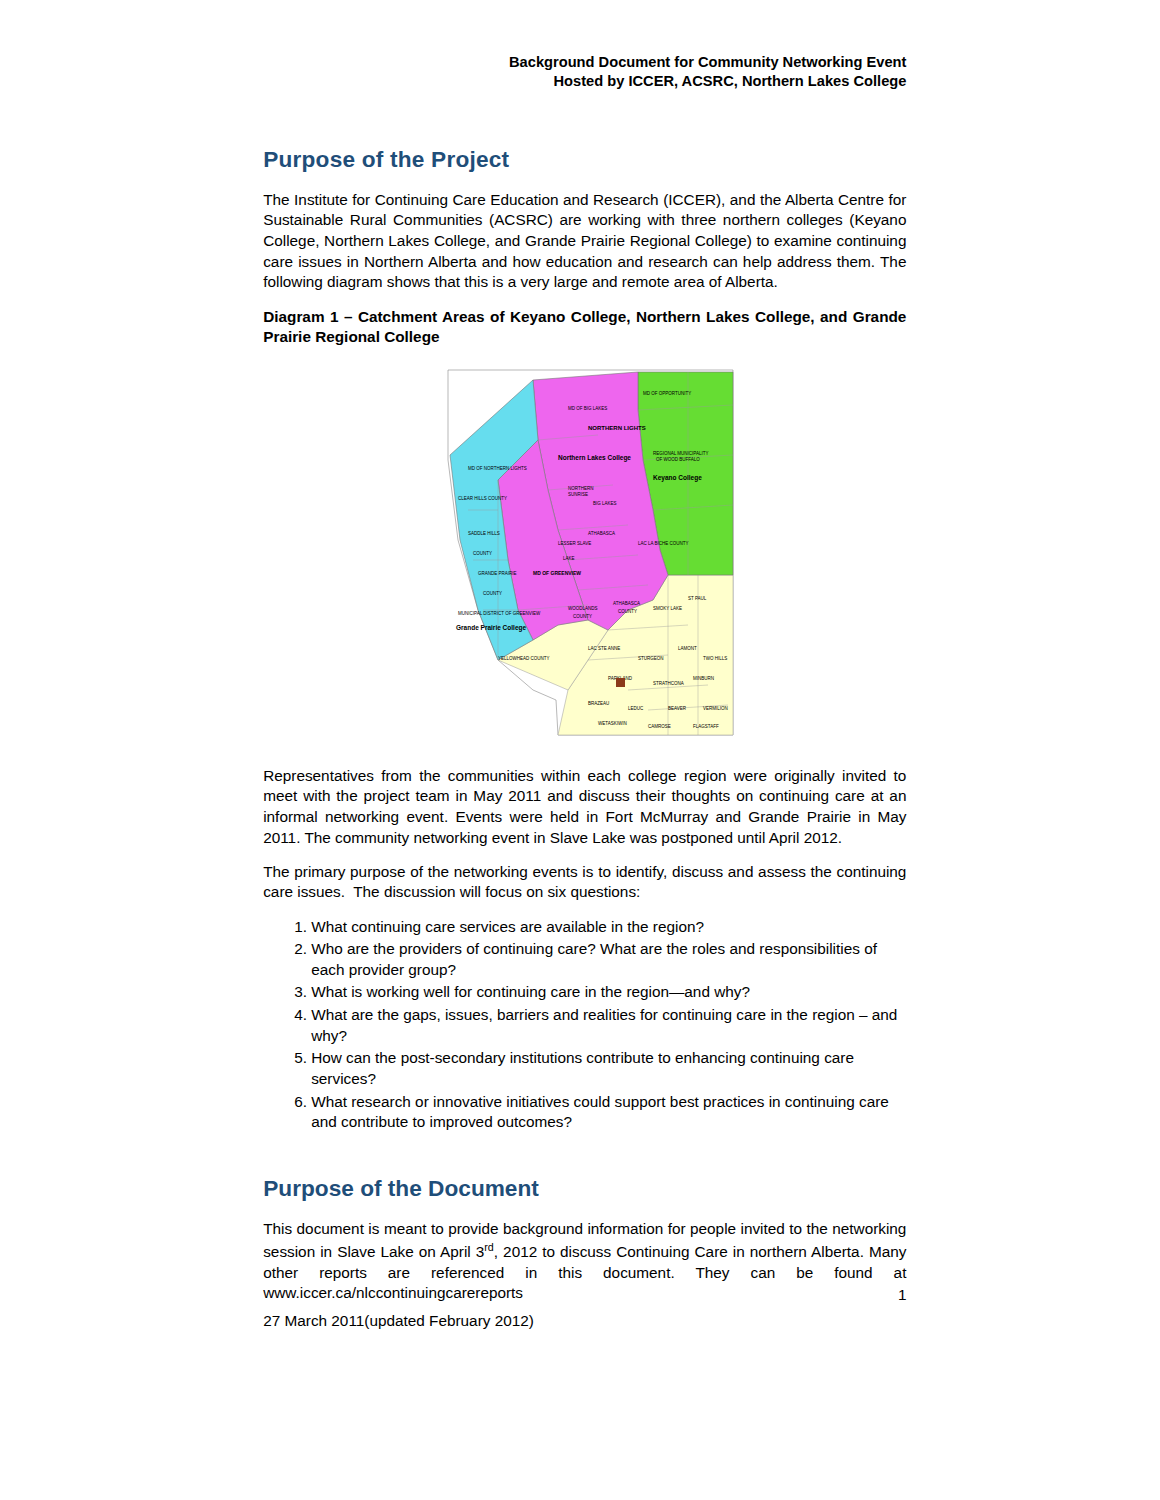Background Document for Community Networking Event
Hosted by ICCER, ACSRC, Northern Lakes College
Purpose of the Project
The Institute for Continuing Care Education and Research (ICCER), and the Alberta Centre for Sustainable Rural Communities (ACSRC) are working with three northern colleges (Keyano College, Northern Lakes College, and Grande Prairie Regional College) to examine continuing care issues in Northern Alberta and how education and research can help address them. The following diagram shows that this is a very large and remote area of Alberta.
Diagram 1 – Catchment Areas of Keyano College, Northern Lakes College, and Grande Prairie Regional College
NORTHERN LIGHTS MD OF OPPORTUNITY MD OF BIG LAKES MD OF NORTHERN LIGHTS CLEAR HILLS COUNTY Northern Lakes College Keyano College REGIONAL MUNICIPALITY OF WOOD BUFFALO NORTHERN SUNRISE BIG LAKES SADDLE HILLS COUNTY GRANDE PRAIRIE COUNTY LESSER SLAVE LAKE ATHABASCA LAC LA BICHE COUNTY MD OF GREENVIEW MUNICIPAL DISTRICT OF GREENVIEW Grande Prairie College WOODLANDS COUNTY ATHABASCA COUNTY SMOKY LAKE ST PAUL YELLOWHEAD COUNTY LAC STE ANNE STURGEON LAMONT TWO HILLS PARKLAND STRATHCONA MINBURN BRAZEAU LEDUC BEAVER VERMILION WETASKIWIN CAMROSE FLAGSTAFF
Representatives from the communities within each college region were originally invited to meet with the project team in May 2011 and discuss their thoughts on continuing care at an informal networking event. Events were held in Fort McMurray and Grande Prairie in May 2011. The community networking event in Slave Lake was postponed until April 2012.
The primary purpose of the networking events is to identify, discuss and assess the continuing care issues. The discussion will focus on six questions:
What continuing care services are available in the region?
Who are the providers of continuing care? What are the roles and responsibilities of each provider group?
What is working well for continuing care in the region—and why?
What are the gaps, issues, barriers and realities for continuing care in the region – and why?
How can the post-secondary institutions contribute to enhancing continuing care services?
What research or innovative initiatives could support best practices in continuing care and contribute to improved outcomes?
Purpose of the Document
This document is meant to provide background information for people invited to the networking session in Slave Lake on April 3rd, 2012 to discuss Continuing Care in northern Alberta. Many other reports are referenced in this document. They can be found at www.iccer.ca/nlccontinuingcarereports
1
27 March 2011(updated February 2012)